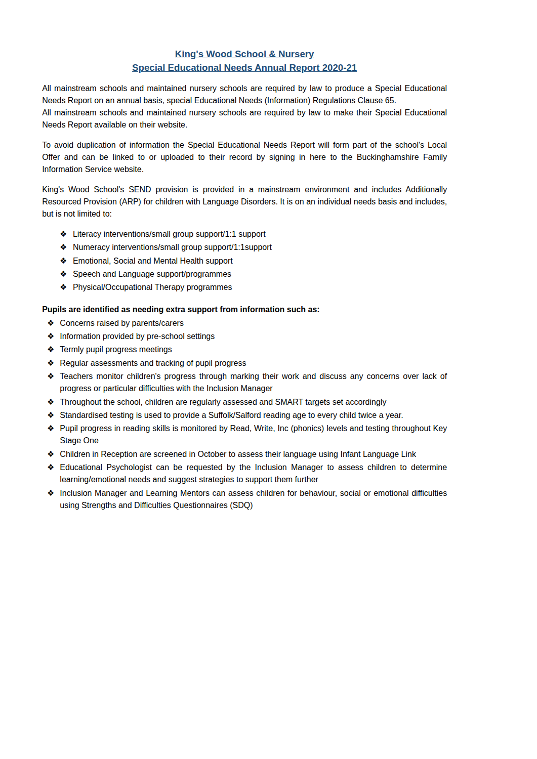King's Wood School & Nursery Special Educational Needs Annual Report 2020-21
All mainstream schools and maintained nursery schools are required by law to produce a Special Educational Needs Report on an annual basis, special Educational Needs (Information) Regulations Clause 65.
All mainstream schools and maintained nursery schools are required by law to make their Special Educational Needs Report available on their website.
To avoid duplication of information the Special Educational Needs Report will form part of the school's Local Offer and can be linked to or uploaded to their record by signing in here to the Buckinghamshire Family Information Service website.
King's Wood School's SEND provision is provided in a mainstream environment and includes Additionally Resourced Provision (ARP) for children with Language Disorders. It is on an individual needs basis and includes, but is not limited to:
Literacy interventions/small group support/1:1 support
Numeracy interventions/small group support/1:1support
Emotional, Social and Mental Health support
Speech and Language support/programmes
Physical/Occupational Therapy programmes
Pupils are identified as needing extra support from information such as:
Concerns raised by parents/carers
Information provided by pre-school settings
Termly pupil progress meetings
Regular assessments and tracking of pupil progress
Teachers monitor children's progress through marking their work and discuss any concerns over lack of progress or particular difficulties with the Inclusion Manager
Throughout the school, children are regularly assessed and SMART targets set accordingly
Standardised testing is used to provide a Suffolk/Salford reading age to every child twice a year.
Pupil progress in reading skills is monitored by Read, Write, Inc (phonics) levels and testing throughout Key Stage One
Children in Reception are screened in October to assess their language using Infant Language Link
Educational Psychologist can be requested by the Inclusion Manager to assess children to determine learning/emotional needs and suggest strategies to support them further
Inclusion Manager and Learning Mentors can assess children for behaviour, social or emotional difficulties using Strengths and Difficulties Questionnaires (SDQ)